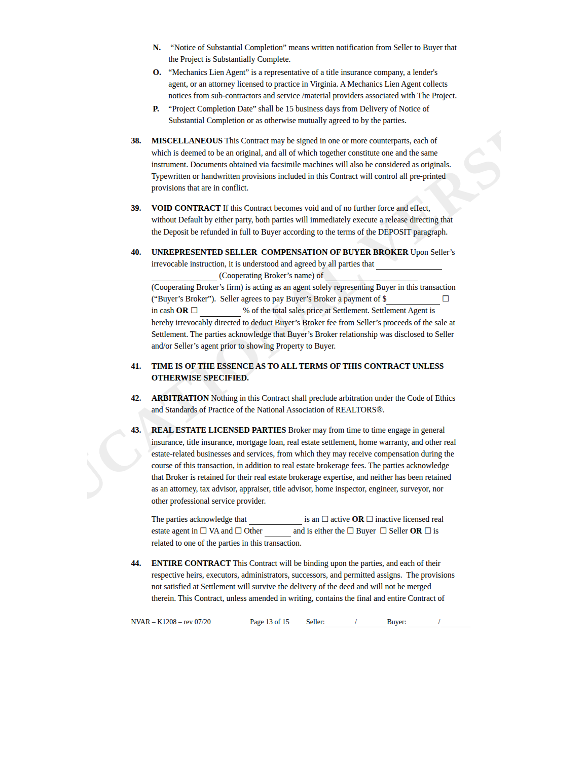EDUCATIONAL VERSION
N. “Notice of Substantial Completion” means written notification from Seller to Buyer that the Project is Substantially Complete.
O. “Mechanics Lien Agent” is a representative of a title insurance company, a lender's agent, or an attorney licensed to practice in Virginia. A Mechanics Lien Agent collects notices from sub-contractors and service /material providers associated with The Project.
P. “Project Completion Date” shall be 15 business days from Delivery of Notice of Substantial Completion or as otherwise mutually agreed to by the parties.
38.
MISCELLANEOUS This Contract may be signed in one or more counterparts, each of which is deemed to be an original, and all of which together constitute one and the same instrument. Documents obtained via facsimile machines will also be considered as originals. Typewritten or handwritten provisions included in this Contract will control all pre-printed provisions that are in conflict.
39.
VOID CONTRACT If this Contract becomes void and of no further force and effect, without Default by either party, both parties will immediately execute a release directing that the Deposit be refunded in full to Buyer according to the terms of the DEPOSIT paragraph.
40.
UNREPRESENTED SELLER COMPENSATION OF BUYER BROKER Upon Seller’s irrevocable instruction, it is understood and agreed by all parties that (Cooperating Broker’s name) of (Cooperating Broker’s firm) is acting as an agent solely representing Buyer in this transaction (“Buyer’s Broker”). Seller agrees to pay Buyer’s Broker a payment of $ ☐ in cash OR ☐ % of the total sales price at Settlement. Settlement Agent is hereby irrevocably directed to deduct Buyer’s Broker fee from Seller’s proceeds of the sale at Settlement. The parties acknowledge that Buyer’s Broker relationship was disclosed to Seller and/or Seller’s agent prior to showing Property to Buyer.
41.
TIME IS OF THE ESSENCE AS TO ALL TERMS OF THIS CONTRACT UNLESS OTHERWISE SPECIFIED.
42.
ARBITRATION Nothing in this Contract shall preclude arbitration under the Code of Ethics and Standards of Practice of the National Association of REALTORS®.
43.
REAL ESTATE LICENSED PARTIES Broker may from time to time engage in general insurance, title insurance, mortgage loan, real estate settlement, home warranty, and other real estate-related businesses and services, from which they may receive compensation during the course of this transaction, in addition to real estate brokerage fees. The parties acknowledge that Broker is retained for their real estate brokerage expertise, and neither has been retained as an attorney, tax advisor, appraiser, title advisor, home inspector, engineer, surveyor, nor other professional service provider.
The parties acknowledge that is an ☐ active OR ☐ inactive licensed real estate agent in ☐ VA and ☐ Other and is either the ☐ Buyer ☐ Seller OR ☐ is related to one of the parties in this transaction.
44.
ENTIRE CONTRACT This Contract will be binding upon the parties, and each of their respective heirs, executors, administrators, successors, and permitted assigns. The provisions not satisfied at Settlement will survive the delivery of the deed and will not be merged therein. This Contract, unless amended in writing, contains the final and entire Contract of
NVAR – K1208 – rev 07/20
Page 13 of 15
Seller: / Buyer: /